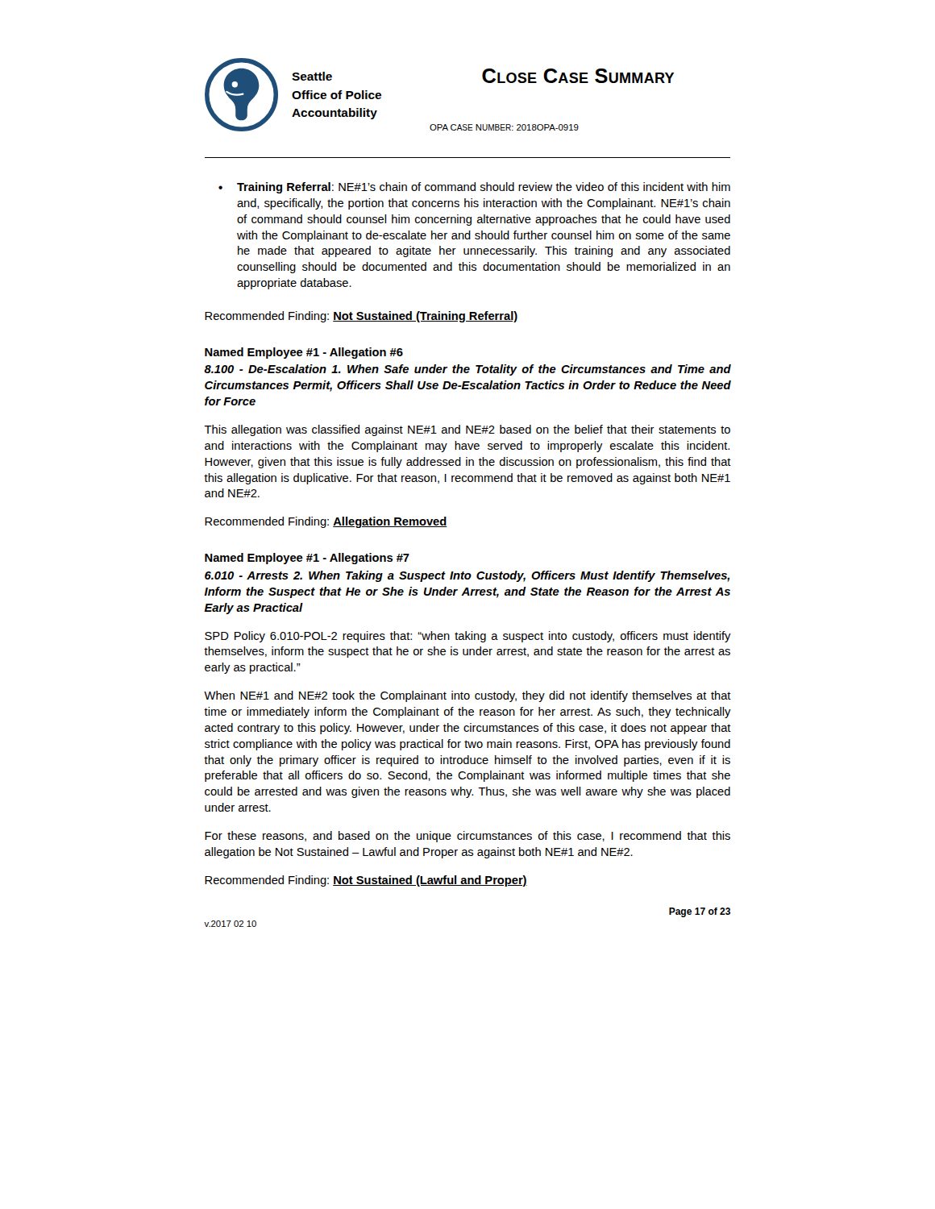Seattle
Office of Police
Accountability
Close Case Summary
OPA CASE NUMBER: 2018OPA-0919
Training Referral: NE#1’s chain of command should review the video of this incident with him and, specifically, the portion that concerns his interaction with the Complainant. NE#1’s chain of command should counsel him concerning alternative approaches that he could have used with the Complainant to de-escalate her and should further counsel him on some of the same he made that appeared to agitate her unnecessarily. This training and any associated counselling should be documented and this documentation should be memorialized in an appropriate database.
Recommended Finding: Not Sustained (Training Referral)
Named Employee #1 - Allegation #6
8.100 - De-Escalation 1. When Safe under the Totality of the Circumstances and Time and Circumstances Permit, Officers Shall Use De-Escalation Tactics in Order to Reduce the Need for Force
This allegation was classified against NE#1 and NE#2 based on the belief that their statements to and interactions with the Complainant may have served to improperly escalate this incident. However, given that this issue is fully addressed in the discussion on professionalism, this find that this allegation is duplicative. For that reason, I recommend that it be removed as against both NE#1 and NE#2.
Recommended Finding: Allegation Removed
Named Employee #1 - Allegations #7
6.010 - Arrests 2. When Taking a Suspect Into Custody, Officers Must Identify Themselves, Inform the Suspect that He or She is Under Arrest, and State the Reason for the Arrest As Early as Practical
SPD Policy 6.010-POL-2 requires that: “when taking a suspect into custody, officers must identify themselves, inform the suspect that he or she is under arrest, and state the reason for the arrest as early as practical.”
When NE#1 and NE#2 took the Complainant into custody, they did not identify themselves at that time or immediately inform the Complainant of the reason for her arrest. As such, they technically acted contrary to this policy. However, under the circumstances of this case, it does not appear that strict compliance with the policy was practical for two main reasons. First, OPA has previously found that only the primary officer is required to introduce himself to the involved parties, even if it is preferable that all officers do so. Second, the Complainant was informed multiple times that she could be arrested and was given the reasons why. Thus, she was well aware why she was placed under arrest.
For these reasons, and based on the unique circumstances of this case, I recommend that this allegation be Not Sustained – Lawful and Proper as against both NE#1 and NE#2.
Recommended Finding: Not Sustained (Lawful and Proper)
Page 17 of 23
v.2017 02 10